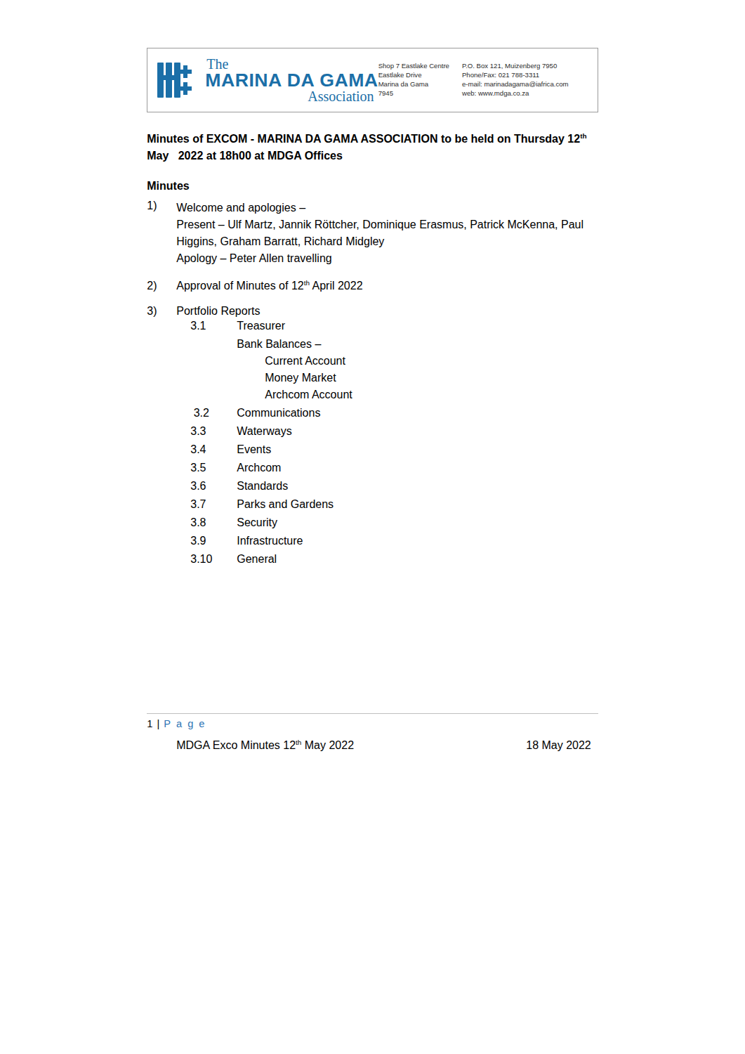The
MARINA DA GAMA
Association
Shop 7 Eastlake Centre
Eastlake Drive
Marina da Gama
7945
P.O. Box 121, Muizenberg 7950
Phone/Fax: 021 788-3311
e-mail: marinadagama@iafrica.com
web: www.mdga.co.za
Minutes of EXCOM - MARINA DA GAMA ASSOCIATION to be held on Thursday 12th May 2022 at 18h00 at MDGA Offices
Minutes
1)
Welcome and apologies –
Present – Ulf Martz, Jannik Röttcher, Dominique Erasmus, Patrick McKenna, Paul Higgins, Graham Barratt, Richard Midgley
Apology – Peter Allen travelling
2)
Approval of Minutes of 12th April 2022
3)
Portfolio Reports
3.1 Treasurer
Bank Balances –
Current Account
Money Market
Archcom Account
3.2 Communications
3.3 Waterways
3.4 Events
3.5 Archcom
3.6 Standards
3.7 Parks and Gardens
3.8 Security
3.9 Infrastructure
3.10 General
1 | P a g e
MDGA Exco Minutes 12th May 2022 18 May 2022